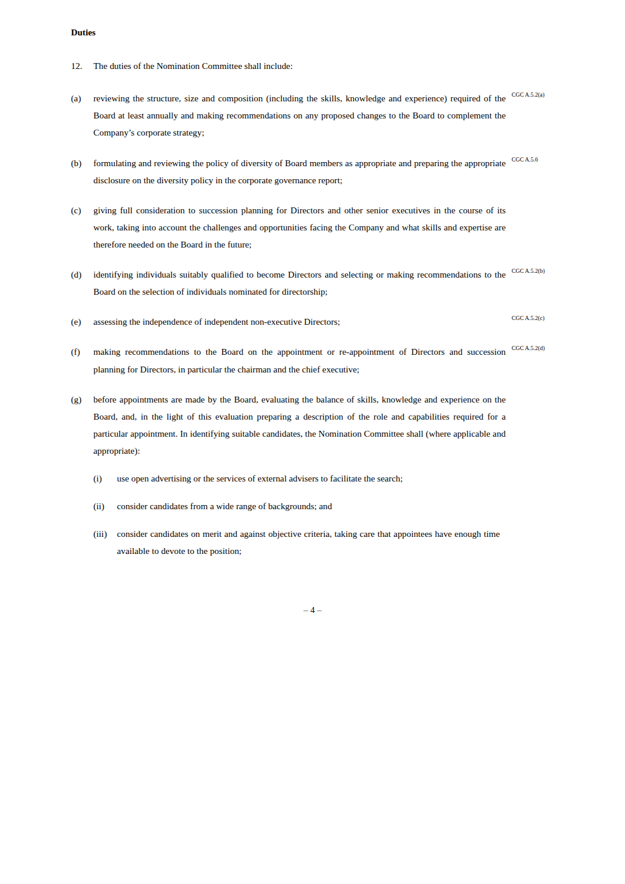Duties
12.
The duties of the Nomination Committee shall include:
(a)
reviewing the structure, size and composition (including the skills, knowledge and experience) required of the Board at least annually and making recommendations on any proposed changes to the Board to complement the Company’s corporate strategy;
CGC A.5.2(a)
(b)
formulating and reviewing the policy of diversity of Board members as appropriate and preparing the appropriate disclosure on the diversity policy in the corporate governance report;
CGC A.5.6
(c)
giving full consideration to succession planning for Directors and other senior executives in the course of its work, taking into account the challenges and opportunities facing the Company and what skills and expertise are therefore needed on the Board in the future;
(d)
identifying individuals suitably qualified to become Directors and selecting or making recommendations to the Board on the selection of individuals nominated for directorship;
CGC A.5.2(b)
(e)
assessing the independence of independent non-executive Directors;
CGC A.5.2(c)
(f)
making recommendations to the Board on the appointment or re-appointment of Directors and succession planning for Directors, in particular the chairman and the chief executive;
CGC A.5.2(d)
(g)
before appointments are made by the Board, evaluating the balance of skills, knowledge and experience on the Board, and, in the light of this evaluation preparing a description of the role and capabilities required for a particular appointment. In identifying suitable candidates, the Nomination Committee shall (where applicable and appropriate):
(i)
use open advertising or the services of external advisers to facilitate the search;
(ii)
consider candidates from a wide range of backgrounds; and
(iii)
consider candidates on merit and against objective criteria, taking care that appointees have enough time available to devote to the position;
– 4 –